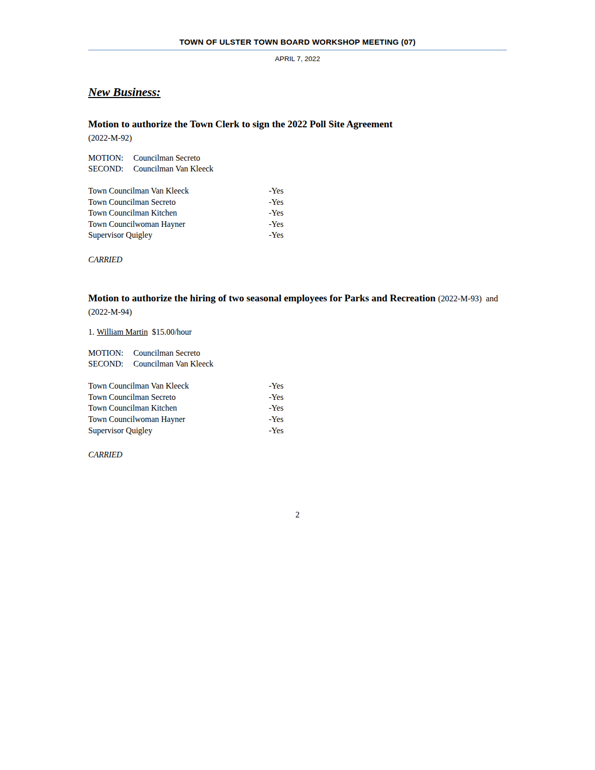TOWN OF ULSTER TOWN BOARD WORKSHOP MEETING (07)
APRIL 7, 2022
New Business:
Motion to authorize the Town Clerk to sign the 2022 Poll Site Agreement
(2022-M-92)
MOTION: Councilman Secreto
SECOND: Councilman Van Kleeck
| Town Councilman Van Kleeck | -Yes |
| Town Councilman Secreto | -Yes |
| Town Councilman Kitchen | -Yes |
| Town Councilwoman Hayner | -Yes |
| Supervisor Quigley | -Yes |
CARRIED
Motion to authorize the hiring of two seasonal employees for Parks and Recreation (2022-M-93) and (2022-M-94)
1. William Martin $15.00/hour
MOTION: Councilman Secreto
SECOND: Councilman Van Kleeck
| Town Councilman Van Kleeck | -Yes |
| Town Councilman Secreto | -Yes |
| Town Councilman Kitchen | -Yes |
| Town Councilwoman Hayner | -Yes |
| Supervisor Quigley | -Yes |
CARRIED
2